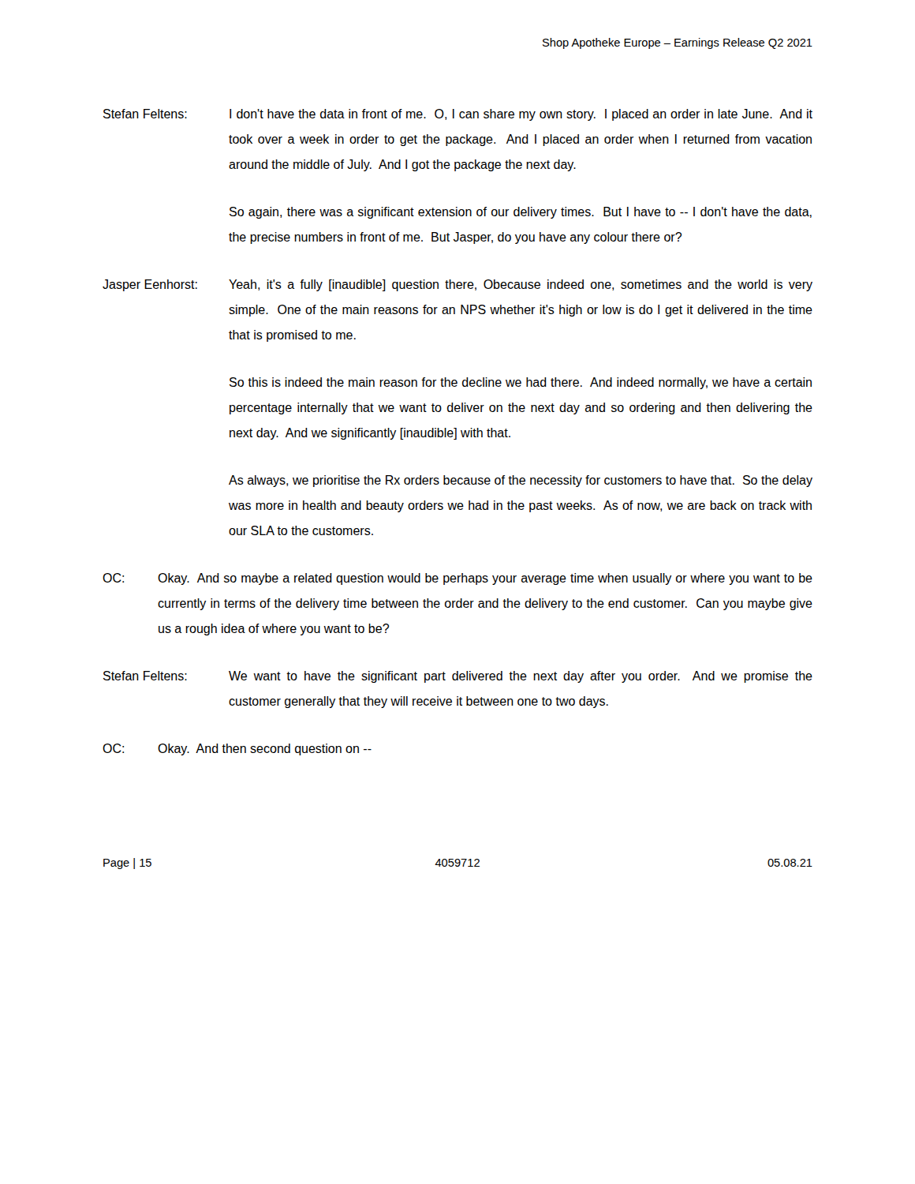Shop Apotheke Europe – Earnings Release Q2 2021
Stefan Feltens:
I don't have the data in front of me. O, I can share my own story. I placed an order in late June. And it took over a week in order to get the package. And I placed an order when I returned from vacation around the middle of July. And I got the package the next day.
So again, there was a significant extension of our delivery times. But I have to -- I don't have the data, the precise numbers in front of me. But Jasper, do you have any colour there or?
Jasper Eenhorst:
Yeah, it's a fully [inaudible] question there, Obecause indeed one, sometimes and the world is very simple. One of the main reasons for an NPS whether it's high or low is do I get it delivered in the time that is promised to me.
So this is indeed the main reason for the decline we had there. And indeed normally, we have a certain percentage internally that we want to deliver on the next day and so ordering and then delivering the next day. And we significantly [inaudible] with that.
As always, we prioritise the Rx orders because of the necessity for customers to have that. So the delay was more in health and beauty orders we had in the past weeks. As of now, we are back on track with our SLA to the customers.
OC:
Okay. And so maybe a related question would be perhaps your average time when usually or where you want to be currently in terms of the delivery time between the order and the delivery to the end customer. Can you maybe give us a rough idea of where you want to be?
Stefan Feltens:
We want to have the significant part delivered the next day after you order. And we promise the customer generally that they will receive it between one to two days.
OC:
Okay. And then second question on --
Page | 15 4059712 05.08.21